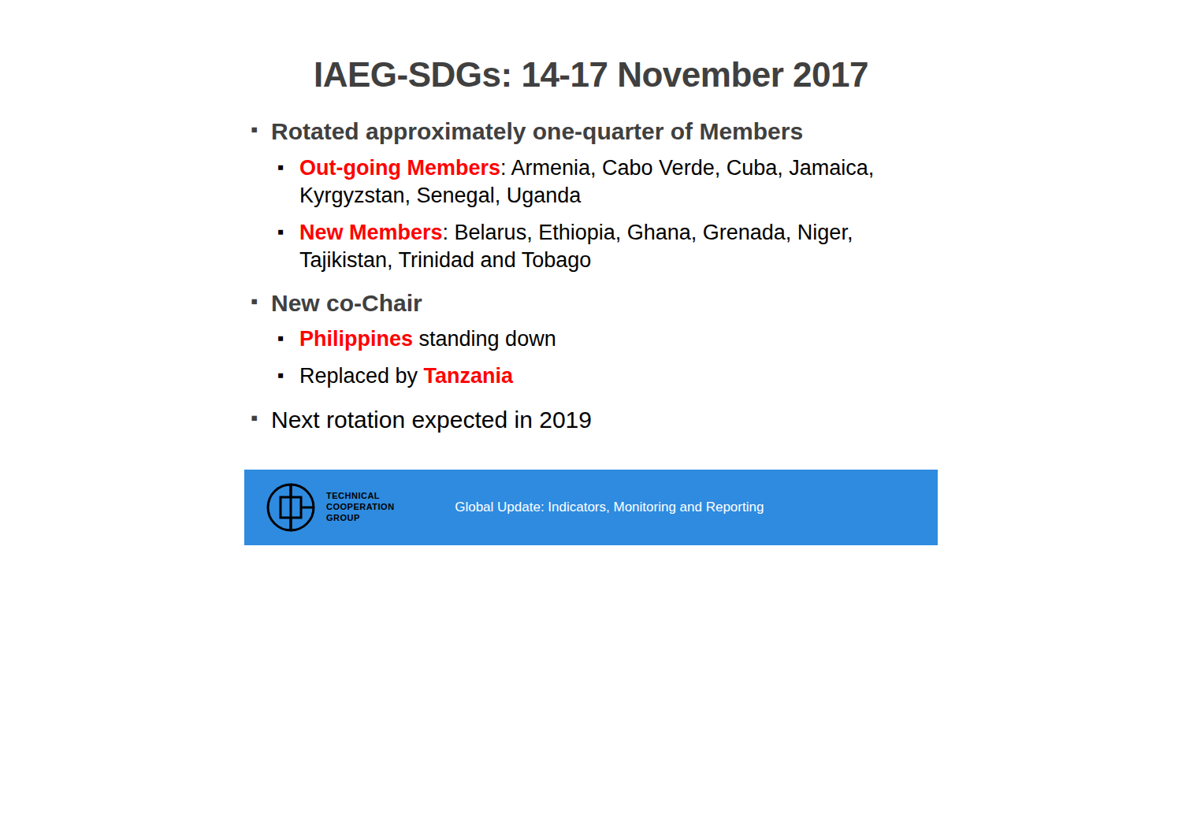IAEG-SDGs: 14-17 November 2017
Rotated approximately one-quarter of Members
Out-going Members: Armenia, Cabo Verde, Cuba, Jamaica, Kyrgyzstan, Senegal, Uganda
New Members: Belarus, Ethiopia, Ghana, Grenada, Niger, Tajikistan, Trinidad and Tobago
New co-Chair
Philippines standing down
Replaced by Tanzania
Next rotation expected in 2019
TECHNICAL
COOPERATION
GROUP
Global Update: Indicators, Monitoring and Reporting